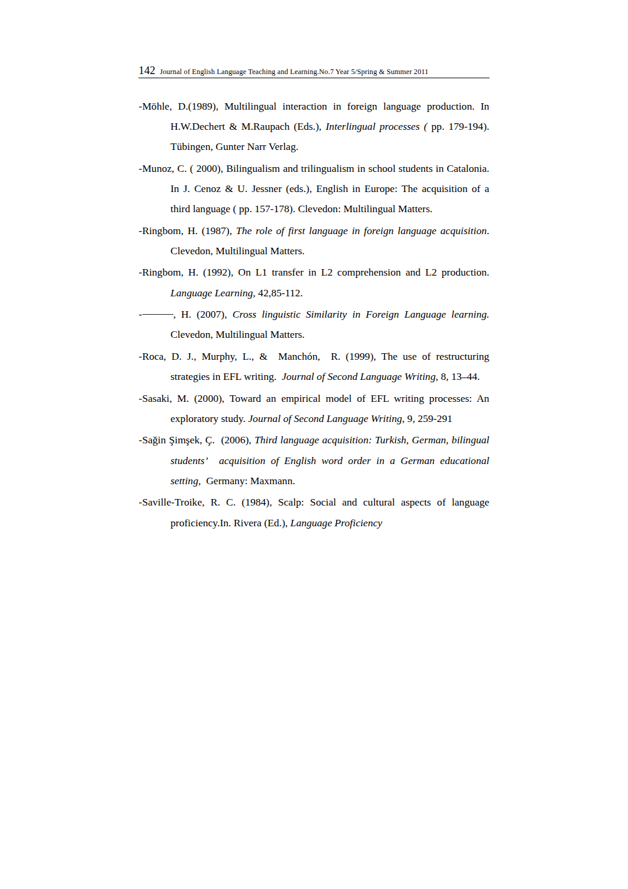142 Journal of English Language Teaching and Learning.No.7 Year 5/Spring & Summer 2011
-Möhle, D.(1989), Multilingual interaction in foreign language production. In H.W.Dechert & M.Raupach (Eds.), Interlingual processes ( pp. 179-194). Tübingen, Gunter Narr Verlag.
-Munoz, C. ( 2000), Bilingualism and trilingualism in school students in Catalonia. In J. Cenoz & U. Jessner (eds.), English in Europe: The acquisition of a third language ( pp. 157-178). Clevedon: Multilingual Matters.
-Ringbom, H. (1987), The role of first language in foreign language acquisition. Clevedon, Multilingual Matters.
-Ringbom, H. (1992), On L1 transfer in L2 comprehension and L2 production. Language Learning, 42, 85-112.
-----------------, H. (2007), Cross linguistic Similarity in Foreign Language learning. Clevedon, Multilingual Matters.
-Roca, D. J., Murphy, L., & Manchón, R. (1999), The use of restructuring strategies in EFL writing. Journal of Second Language Writing, 8, 13–44.
-Sasaki, M. (2000), Toward an empirical model of EFL writing processes: An exploratory study. Journal of Second Language Writing, 9, 259-291
-Sağin Şimşek, Ç. (2006), Third language acquisition: Turkish, German, bilingual students’ acquisition of English word order in a German educational setting, Germany: Maxmann.
-Saville-Troike, R. C. (1984), Scalp: Social and cultural aspects of language proficiency.In. Rivera (Ed.), Language Proficiency